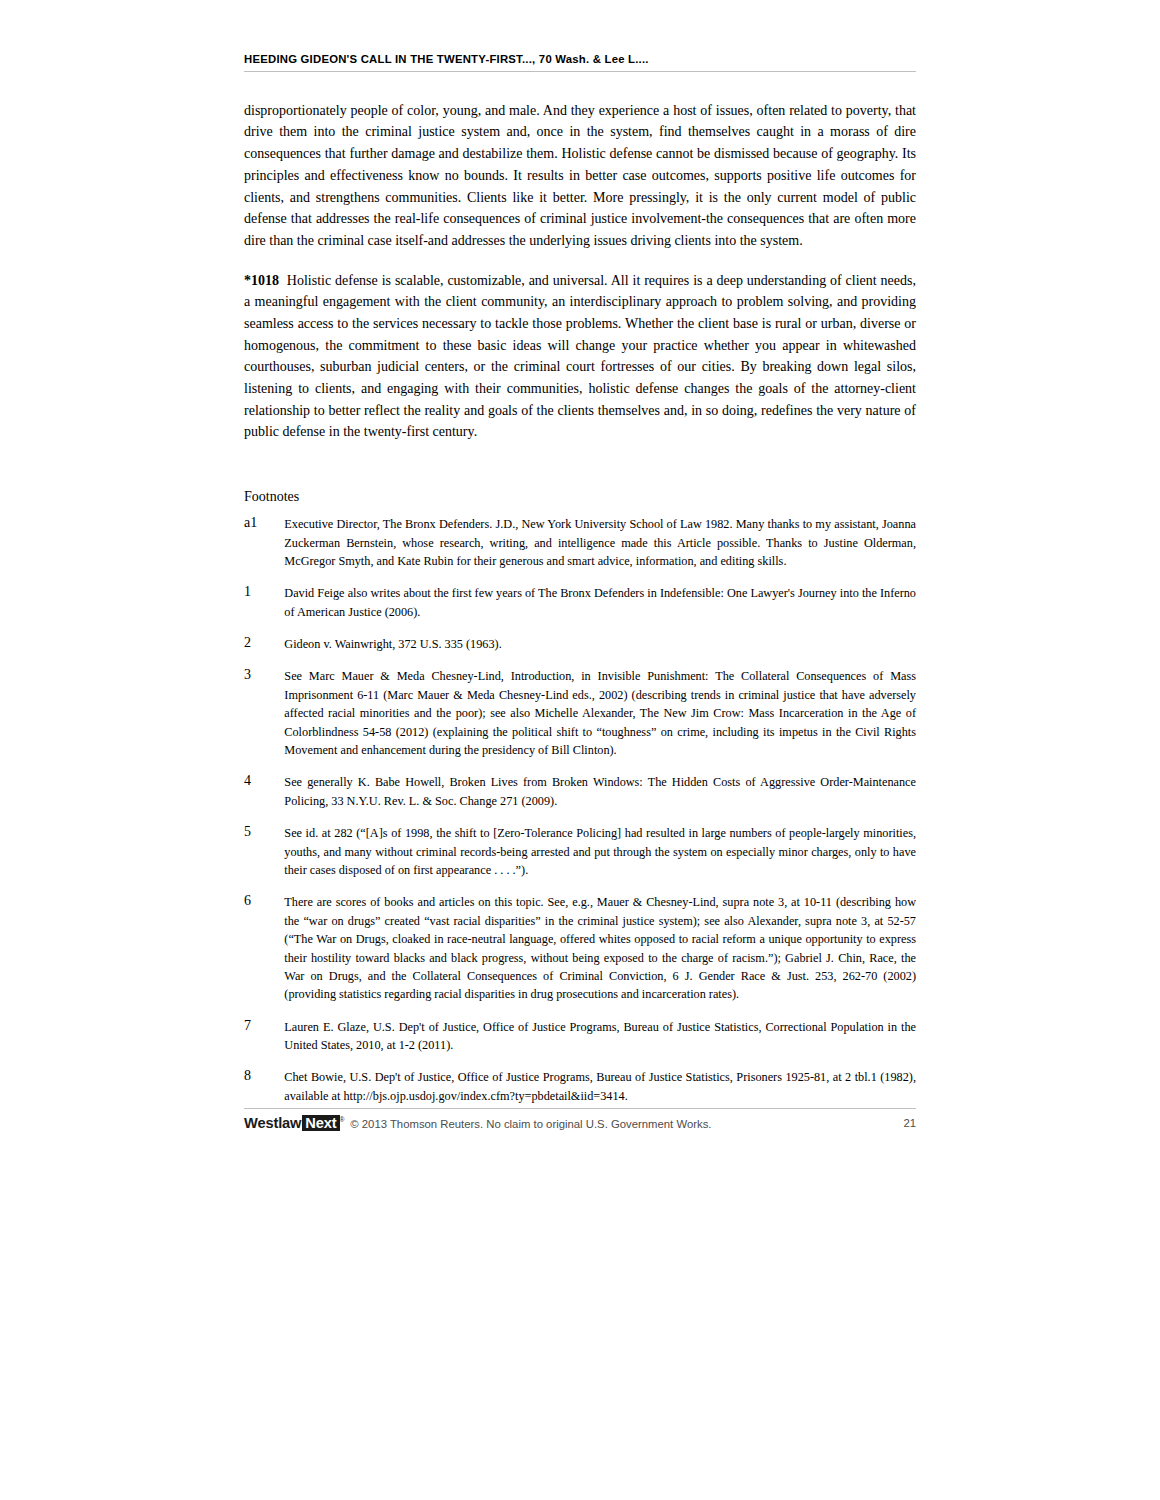HEEDING GIDEON'S CALL IN THE TWENTY-FIRST..., 70 Wash. & Lee L....
disproportionately people of color, young, and male. And they experience a host of issues, often related to poverty, that drive them into the criminal justice system and, once in the system, find themselves caught in a morass of dire consequences that further damage and destabilize them. Holistic defense cannot be dismissed because of geography. Its principles and effectiveness know no bounds. It results in better case outcomes, supports positive life outcomes for clients, and strengthens communities. Clients like it better. More pressingly, it is the only current model of public defense that addresses the real-life consequences of criminal justice involvement-the consequences that are often more dire than the criminal case itself-and addresses the underlying issues driving clients into the system.
*1018 Holistic defense is scalable, customizable, and universal. All it requires is a deep understanding of client needs, a meaningful engagement with the client community, an interdisciplinary approach to problem solving, and providing seamless access to the services necessary to tackle those problems. Whether the client base is rural or urban, diverse or homogenous, the commitment to these basic ideas will change your practice whether you appear in whitewashed courthouses, suburban judicial centers, or the criminal court fortresses of our cities. By breaking down legal silos, listening to clients, and engaging with their communities, holistic defense changes the goals of the attorney-client relationship to better reflect the reality and goals of the clients themselves and, in so doing, redefines the very nature of public defense in the twenty-first century.
Footnotes
| a1 | Executive Director, The Bronx Defenders. J.D., New York University School of Law 1982. Many thanks to my assistant, Joanna Zuckerman Bernstein, whose research, writing, and intelligence made this Article possible. Thanks to Justine Olderman, McGregor Smyth, and Kate Rubin for their generous and smart advice, information, and editing skills. |
| 1 | David Feige also writes about the first few years of The Bronx Defenders in Indefensible: One Lawyer's Journey into the Inferno of American Justice (2006). |
| 2 | Gideon v. Wainwright, 372 U.S. 335 (1963). |
| 3 | See Marc Mauer & Meda Chesney-Lind, Introduction, in Invisible Punishment: The Collateral Consequences of Mass Imprisonment 6-11 (Marc Mauer & Meda Chesney-Lind eds., 2002) (describing trends in criminal justice that have adversely affected racial minorities and the poor); see also Michelle Alexander, The New Jim Crow: Mass Incarceration in the Age of Colorblindness 54-58 (2012) (explaining the political shift to “toughness” on crime, including its impetus in the Civil Rights Movement and enhancement during the presidency of Bill Clinton). |
| 4 | See generally K. Babe Howell, Broken Lives from Broken Windows: The Hidden Costs of Aggressive Order-Maintenance Policing, 33 N.Y.U. Rev. L. & Soc. Change 271 (2009). |
| 5 | See id. at 282 (“[A]s of 1998, the shift to [Zero-Tolerance Policing] had resulted in large numbers of people-largely minorities, youths, and many without criminal records-being arrested and put through the system on especially minor charges, only to have their cases disposed of on first appearance . . . .”). |
| 6 | There are scores of books and articles on this topic. See, e.g., Mauer & Chesney-Lind, supra note 3, at 10-11 (describing how the “war on drugs” created “vast racial disparities” in the criminal justice system); see also Alexander, supra note 3, at 52-57 (“The War on Drugs, cloaked in race-neutral language, offered whites opposed to racial reform a unique opportunity to express their hostility toward blacks and black progress, without being exposed to the charge of racism.”); Gabriel J. Chin, Race, the War on Drugs, and the Collateral Consequences of Criminal Conviction, 6 J. Gender Race & Just. 253, 262-70 (2002) (providing statistics regarding racial disparities in drug prosecutions and incarceration rates). |
| 7 | Lauren E. Glaze, U.S. Dep't of Justice, Office of Justice Programs, Bureau of Justice Statistics, Correctional Population in the United States, 2010, at 1-2 (2011). |
| 8 | Chet Bowie, U.S. Dep't of Justice, Office of Justice Programs, Bureau of Justice Statistics, Prisoners 1925-81, at 2 tbl.1 (1982), available at http://bjs.ojp.usdoj.gov/index.cfm?ty=pbdetail&iid=3414. |
WestlawNext® © 2013 Thomson Reuters. No claim to original U.S. Government Works.
21